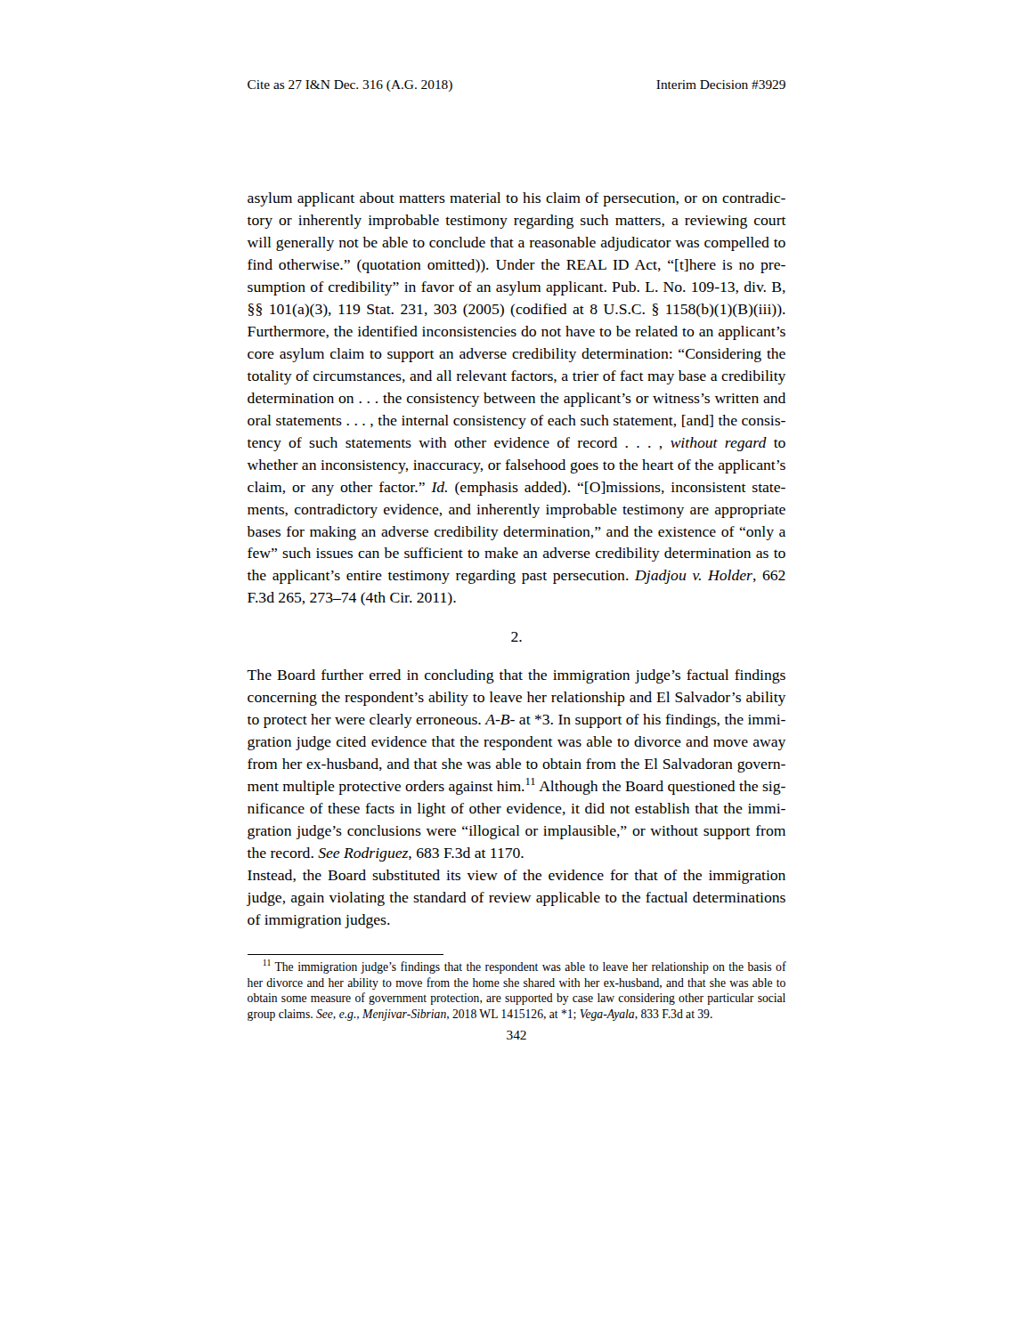Cite as 27 I&N Dec. 316 (A.G. 2018) Interim Decision #3929
asylum applicant about matters material to his claim of persecution, or on contradictory or inherently improbable testimony regarding such matters, a reviewing court will generally not be able to conclude that a reasonable adjudicator was compelled to find otherwise.” (quotation omitted)). Under the REAL ID Act, “[t]here is no presumption of credibility” in favor of an asylum applicant. Pub. L. No. 109-13, div. B, §§ 101(a)(3), 119 Stat. 231, 303 (2005) (codified at 8 U.S.C. § 1158(b)(1)(B)(iii)). Furthermore, the identified inconsistencies do not have to be related to an applicant’s core asylum claim to support an adverse credibility determination: “Considering the totality of circumstances, and all relevant factors, a trier of fact may base a credibility determination on . . . the consistency between the applicant’s or witness’s written and oral statements . . . , the internal consistency of each such statement, [and] the consistency of such statements with other evidence of record . . . , without regard to whether an inconsistency, inaccuracy, or falsehood goes to the heart of the applicant’s claim, or any other factor.” Id. (emphasis added). “[O]missions, inconsistent statements, contradictory evidence, and inherently improbable testimony are appropriate bases for making an adverse credibility determination,” and the existence of “only a few” such issues can be sufficient to make an adverse credibility determination as to the applicant’s entire testimony regarding past persecution. Djadjou v. Holder, 662 F.3d 265, 273–74 (4th Cir. 2011).
2.
The Board further erred in concluding that the immigration judge’s factual findings concerning the respondent’s ability to leave her relationship and El Salvador’s ability to protect her were clearly erroneous. A-B- at *3. In support of his findings, the immigration judge cited evidence that the respondent was able to divorce and move away from her ex-husband, and that she was able to obtain from the El Salvadoran government multiple protective orders against him.11 Although the Board questioned the significance of these facts in light of other evidence, it did not establish that the immigration judge’s conclusions were “illogical or implausible,” or without support from the record. See Rodriguez, 683 F.3d at 1170.
Instead, the Board substituted its view of the evidence for that of the immigration judge, again violating the standard of review applicable to the factual determinations of immigration judges.
11 The immigration judge’s findings that the respondent was able to leave her relationship on the basis of her divorce and her ability to move from the home she shared with her ex-husband, and that she was able to obtain some measure of government protection, are supported by case law considering other particular social group claims. See, e.g., Menjivar-Sibrian, 2018 WL 1415126, at *1; Vega-Ayala, 833 F.3d at 39.
342